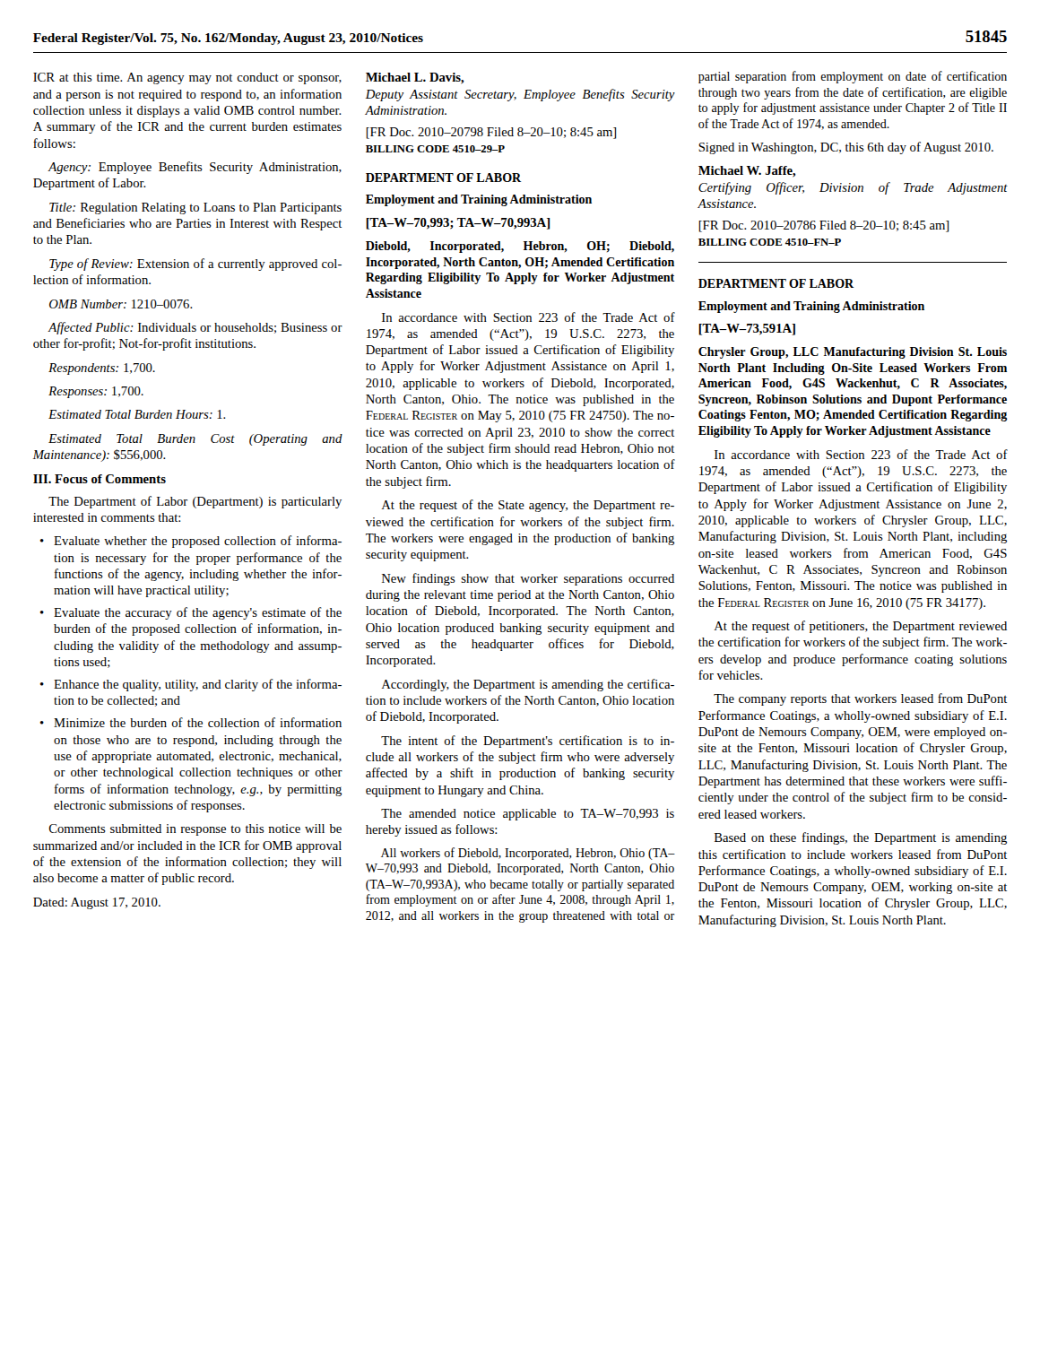Federal Register/Vol. 75, No. 162/Monday, August 23, 2010/Notices
51845
ICR at this time. An agency may not conduct or sponsor, and a person is not required to respond to, an information collection unless it displays a valid OMB control number. A summary of the ICR and the current burden estimates follows:
Agency: Employee Benefits Security Administration, Department of Labor.
Title: Regulation Relating to Loans to Plan Participants and Beneficiaries who are Parties in Interest with Respect to the Plan.
Type of Review: Extension of a currently approved collection of information.
OMB Number: 1210–0076.
Affected Public: Individuals or households; Business or other for-profit; Not-for-profit institutions.
Respondents: 1,700.
Responses: 1,700.
Estimated Total Burden Hours: 1.
Estimated Total Burden Cost (Operating and Maintenance): $556,000.
III. Focus of Comments
The Department of Labor (Department) is particularly interested in comments that:
Evaluate whether the proposed collection of information is necessary for the proper performance of the functions of the agency, including whether the information will have practical utility;
Evaluate the accuracy of the agency's estimate of the burden of the proposed collection of information, including the validity of the methodology and assumptions used;
Enhance the quality, utility, and clarity of the information to be collected; and
Minimize the burden of the collection of information on those who are to respond, including through the use of appropriate automated, electronic, mechanical, or other technological collection techniques or other forms of information technology, e.g., by permitting electronic submissions of responses.
Comments submitted in response to this notice will be summarized and/or included in the ICR for OMB approval of the extension of the information collection; they will also become a matter of public record.
Dated: August 17, 2010.
Michael L. Davis,
Deputy Assistant Secretary, Employee Benefits Security Administration.
[FR Doc. 2010–20798 Filed 8–20–10; 8:45 am]
BILLING CODE 4510–29–P
DEPARTMENT OF LABOR
Employment and Training Administration
[TA–W–70,993; TA–W–70,993A]
Diebold, Incorporated, Hebron, OH; Diebold, Incorporated, North Canton, OH; Amended Certification Regarding Eligibility To Apply for Worker Adjustment Assistance
In accordance with Section 223 of the Trade Act of 1974, as amended (“Act”), 19 U.S.C. 2273, the Department of Labor issued a Certification of Eligibility to Apply for Worker Adjustment Assistance on April 1, 2010, applicable to workers of Diebold, Incorporated, North Canton, Ohio. The notice was published in the Federal Register on May 5, 2010 (75 FR 24750). The notice was corrected on April 23, 2010 to show the correct location of the subject firm should read Hebron, Ohio not North Canton, Ohio which is the headquarters location of the subject firm.
At the request of the State agency, the Department reviewed the certification for workers of the subject firm. The workers were engaged in the production of banking security equipment.
New findings show that worker separations occurred during the relevant time period at the North Canton, Ohio location of Diebold, Incorporated. The North Canton, Ohio location produced banking security equipment and served as the headquarter offices for Diebold, Incorporated.
Accordingly, the Department is amending the certification to include workers of the North Canton, Ohio location of Diebold, Incorporated.
The intent of the Department's certification is to include all workers of the subject firm who were adversely affected by a shift in production of banking security equipment to Hungary and China.
The amended notice applicable to TA–W–70,993 is hereby issued as follows:
All workers of Diebold, Incorporated, Hebron, Ohio (TA–W–70,993 and Diebold, Incorporated, North Canton, Ohio (TA–W–70,993A), who became totally or partially separated from employment on or after June 4, 2008, through April 1, 2012, and all workers in the group threatened with total or partial separation from employment on date of certification through two years from the date of certification, are eligible to apply for adjustment assistance under Chapter 2 of Title II of the Trade Act of 1974, as amended.
Signed in Washington, DC, this 6th day of August 2010.
Michael W. Jaffe,
Certifying Officer, Division of Trade Adjustment Assistance.
[FR Doc. 2010–20786 Filed 8–20–10; 8:45 am]
BILLING CODE 4510–FN–P
DEPARTMENT OF LABOR
Employment and Training Administration
[TA–W–73,591A]
Chrysler Group, LLC Manufacturing Division St. Louis North Plant Including On-Site Leased Workers From American Food, G4S Wackenhut, C R Associates, Syncreon, Robinson Solutions and Dupont Performance Coatings Fenton, MO; Amended Certification Regarding Eligibility To Apply for Worker Adjustment Assistance
In accordance with Section 223 of the Trade Act of 1974, as amended (“Act”), 19 U.S.C. 2273, the Department of Labor issued a Certification of Eligibility to Apply for Worker Adjustment Assistance on June 2, 2010, applicable to workers of Chrysler Group, LLC, Manufacturing Division, St. Louis North Plant, including on-site leased workers from American Food, G4S Wackenhut, C R Associates, Syncreon and Robinson Solutions, Fenton, Missouri. The notice was published in the Federal Register on June 16, 2010 (75 FR 34177).
At the request of petitioners, the Department reviewed the certification for workers of the subject firm. The workers develop and produce performance coating solutions for vehicles.
The company reports that workers leased from DuPont Performance Coatings, a wholly-owned subsidiary of E.I. DuPont de Nemours Company, OEM, were employed on-site at the Fenton, Missouri location of Chrysler Group, LLC, Manufacturing Division, St. Louis North Plant. The Department has determined that these workers were sufficiently under the control of the subject firm to be considered leased workers.
Based on these findings, the Department is amending this certification to include workers leased from DuPont Performance Coatings, a wholly-owned subsidiary of E.I. DuPont de Nemours Company, OEM, working on-site at the Fenton, Missouri location of Chrysler Group, LLC, Manufacturing Division, St. Louis North Plant.